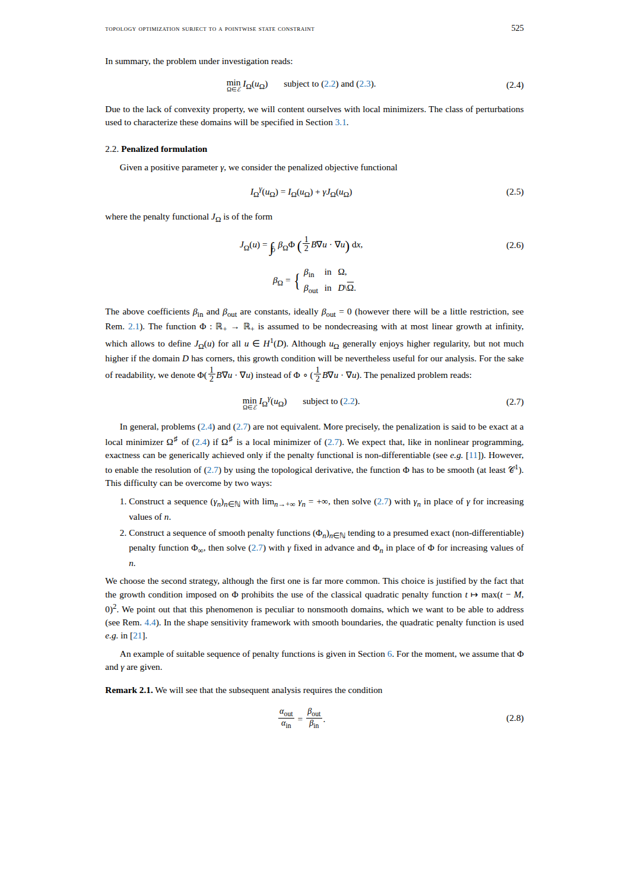topology optimization subject to a pointwise state constraint 525
In summary, the problem under investigation reads:
min Ω∈ℰ IΩ(uΩ) subject to (2.2) and (2.3).
(2.4)
Due to the lack of convexity property, we will content ourselves with local minimizers. The class of perturbations used to characterize these domains will be specified in Section 3.1.
2.2. Penalized formulation
Given a positive parameter γ, we consider the penalized objective functional
IΩγ(uΩ) = IΩ(uΩ) + γJΩ(uΩ)
(2.5)
where the penalty functional JΩ is of the form
JΩ(u) = ∫D̃ βΩΦ (12 B∇u · ∇u) dx,
(2.6)
βΩ = { βin in Ω, βout in D\Ω.
The above coefficients βin and βout are constants, ideally βout = 0 (however there will be a little restriction, see Rem. 2.1). The function Φ : ℝ+ → ℝ+ is assumed to be nondecreasing with at most linear growth at infinity, which allows to define JΩ(u) for all u ∈ H1(D). Although uΩ generally enjoys higher regularity, but not much higher if the domain D has corners, this growth condition will be nevertheless useful for our analysis. For the sake of readability, we denote Φ(12 B∇u · ∇u) instead of Φ ∘ (12 B∇u · ∇u). The penalized problem reads:
min Ω∈ℰ IΩγ(uΩ) subject to (2.2).
(2.7)
In general, problems (2.4) and (2.7) are not equivalent. More precisely, the penalization is said to be exact at a local minimizer Ω♯ of (2.4) if Ω♯ is a local minimizer of (2.7). We expect that, like in nonlinear programming, exactness can be generically achieved only if the penalty functional is non-differentiable (see e.g. [11]). However, to enable the resolution of (2.7) by using the topological derivative, the function Φ has to be smooth (at least 𝒞1). This difficulty can be overcome by two ways:
Construct a sequence (γn)n∈ℕ with limn→+∞ γn = +∞, then solve (2.7) with γn in place of γ for increasing values of n.
Construct a sequence of smooth penalty functions (Φn)n∈ℕ tending to a presumed exact (non-differentiable) penalty function Φ∞, then solve (2.7) with γ fixed in advance and Φn in place of Φ for increasing values of n.
We choose the second strategy, although the first one is far more common. This choice is justified by the fact that the growth condition imposed on Φ prohibits the use of the classical quadratic penalty function t ↦ max(t − M, 0)2. We point out that this phenomenon is peculiar to nonsmooth domains, which we want to be able to address (see Rem. 4.4). In the shape sensitivity framework with smooth boundaries, the quadratic penalty function is used e.g. in [21].
An example of suitable sequence of penalty functions is given in Section 6. For the moment, we assume that Φ and γ are given.
Remark 2.1. We will see that the subsequent analysis requires the condition
αout αin = βout βin.
(2.8)